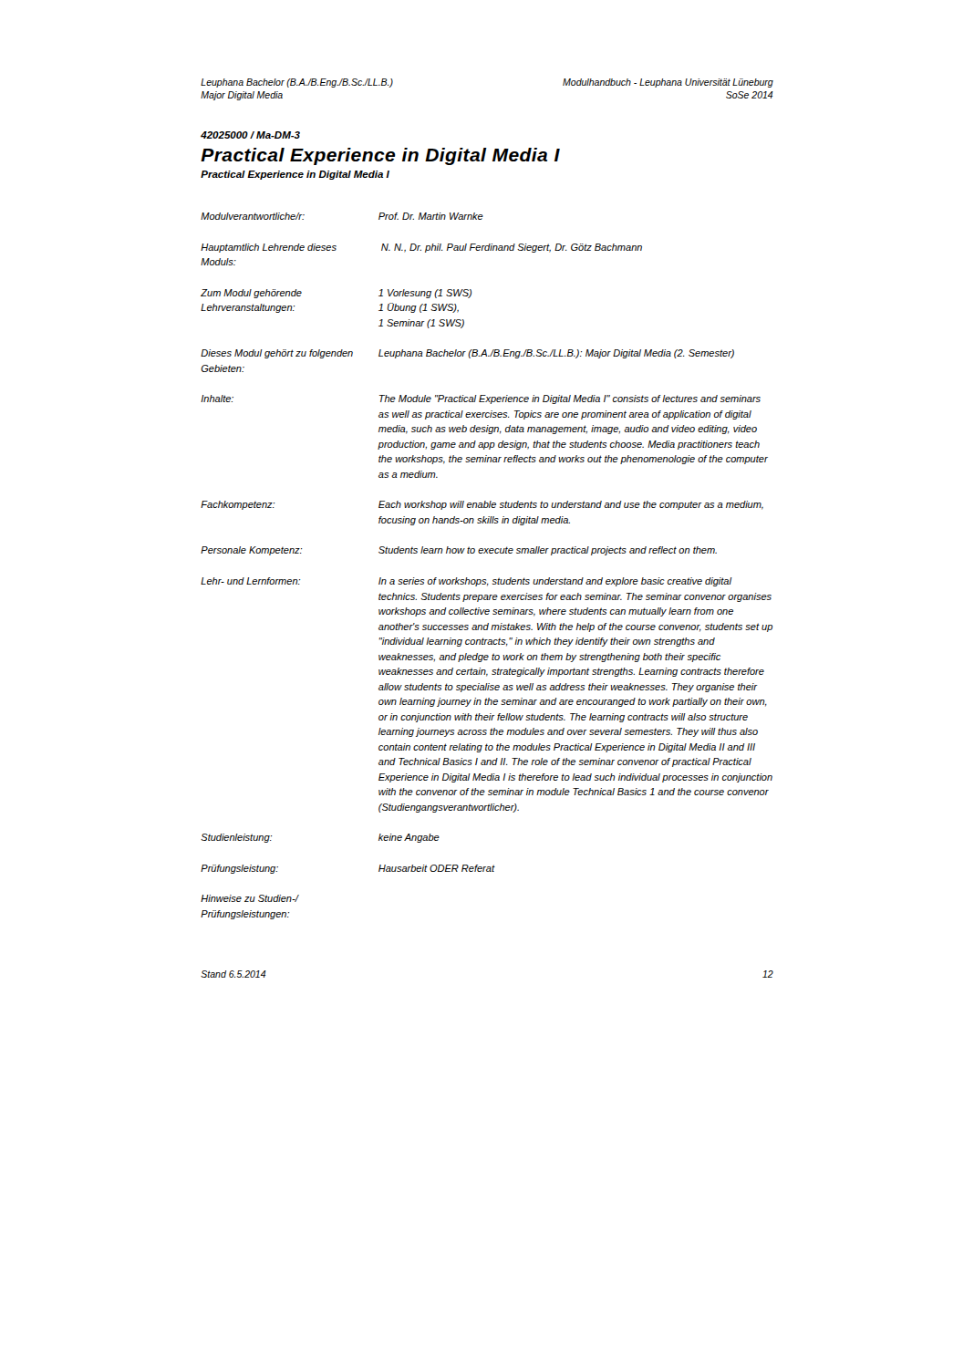| Leuphana Bachelor (B.A./B.Eng./B.Sc./LL.B.) Major Digital Media | Modulhandbuch - Leuphana Universität Lüneburg SoSe 2014 |
42025000 / Ma-DM-3
Practical Experience in Digital Media I
Practical Experience in Digital Media I
| Modulverantwortliche/r: | Prof. Dr. Martin Warnke |
| Hauptamtlich Lehrende dieses Moduls: | N. N., Dr. phil. Paul Ferdinand Siegert, Dr. Götz Bachmann |
| Zum Modul gehörende Lehrveranstaltungen: | 1 Vorlesung (1 SWS) 1 Übung (1 SWS), 1 Seminar (1 SWS) |
| Dieses Modul gehört zu folgenden Gebieten: | Leuphana Bachelor (B.A./B.Eng./B.Sc./LL.B.): Major Digital Media (2. Semester) |
| Inhalte: | The Module "Practical Experience in Digital Media I" consists of lectures and seminars as well as practical exercises. Topics are one prominent area of application of digital media, such as web design, data management, image, audio and video editing, video production, game and app design, that the students choose. Media practitioners teach the workshops, the seminar reflects and works out the phenomenologie of the computer as a medium. |
| Fachkompetenz: | Each workshop will enable students to understand and use the computer as a medium, focusing on hands-on skills in digital media. |
| Personale Kompetenz: | Students learn how to execute smaller practical projects and reflect on them. |
| Lehr- und Lernformen: | In a series of workshops, students understand and explore basic creative digital technics. Students prepare exercises for each seminar. The seminar convenor organises workshops and collective seminars, where students can mutually learn from one another's successes and mistakes. With the help of the course convenor, students set up "individual learning contracts," in which they identify their own strengths and weaknesses, and pledge to work on them by strengthening both their specific weaknesses and certain, strategically important strengths. Learning contracts therefore allow students to specialise as well as address their weaknesses. They organise their own learning journey in the seminar and are encouranged to work partially on their own, or in conjunction with their fellow students. The learning contracts will also structure learning journeys across the modules and over several semesters. They will thus also contain content relating to the modules Practical Experience in Digital Media II and III and Technical Basics I and II. The role of the seminar convenor of practical Practical Experience in Digital Media I is therefore to lead such individual processes in conjunction with the convenor of the seminar in module Technical Basics 1 and the course convenor (Studiengangsverantwortlicher). |
| Studienleistung: | keine Angabe |
| Prüfungsleistung: | Hausarbeit ODER Referat |
| Hinweise zu Studien-/ Prüfungsleistungen: | |
| Stand 6.5.2014 | 12 |